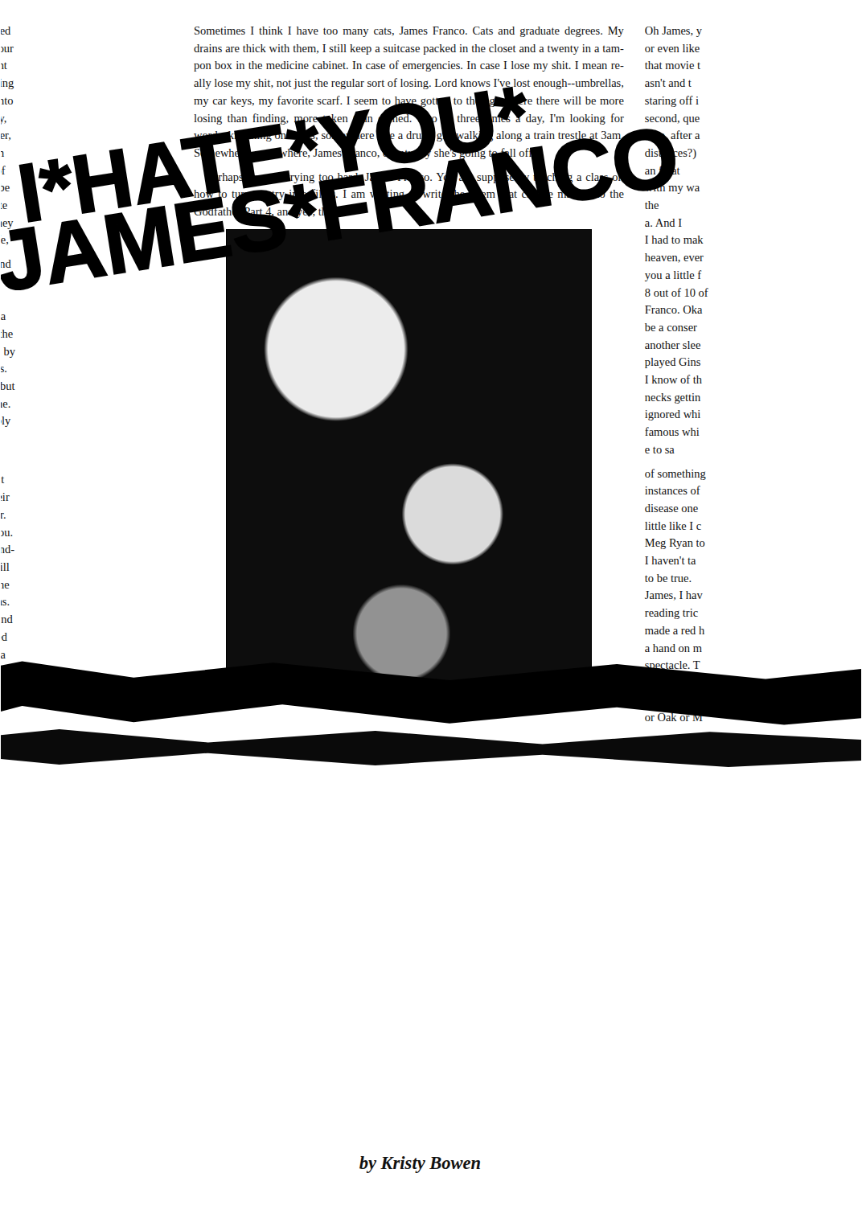n convinced
rwhere, your
tertainment
vere fighting
veapons into
vy to carry,
hat summer,
iding them
wn tired of
ies could be
ain parasite
its. One they
i secret life,
t people and
like inner
er issues
or maybe a
ybe even the
eal with it by
novie stars.
ravagant, but
e for online.
ild probably
ing.
s sleeping
horses that
ecking their
at the door.
e I bore you.
ce, long end-
h a fire drill
, missed the
tel pajamas.
whiskey and
t I dreamed
d rent for a
et your ass I
Sometimes I think I have too many cats, James Franco. Cats and graduate degrees. My drains are thick with them, I still keep a suitcase packed in the closet and a twenty in a tampon box in the medicine cabinet. In case of emergencies. In case I lose my shit. I mean really lose my shit, not just the regular sort of losing. Lord knows I've lost enough--umbrellas, my car keys, my favorite scarf. I seem to have gotten to the age where there will be more losing than finding, more taken than gained. Two or three times a day, I'm looking for words, knocking on doors, somewhere like a drunk girl walking along a train trestle at 3am. Somewhere, somewhere, James Franco, eventually she's going to fall off.
Perhaps you are trying too hard, James Franco. You are supposedly teaching a class on how to turn poetry into films. I am waiting to write the poem that can be made into the Godfather Part 4, and yes, there
Oh James, y
or even like
that movie t
asn't and t
staring off i
second, que
love, after a
distances?)
an float
with my wa
the
a. And I
I had to mak
heaven, ever
you a little f
8 out of 10 of
Franco. Oka
be a conser
another slee
played Gins
I know of th
necks gettin
ignored whi
famous whi
e to sa
of something
instances of
disease one
little like I c
Meg Ryan to
I haven't ta
to be true.
James, I hav
reading tric
made a red h
a hand on m
spectacle. T
mark. Try t
you grew up
or Oak or M
I*HATE*YOU* JAMES*FRANCO
by Kristy Bowen